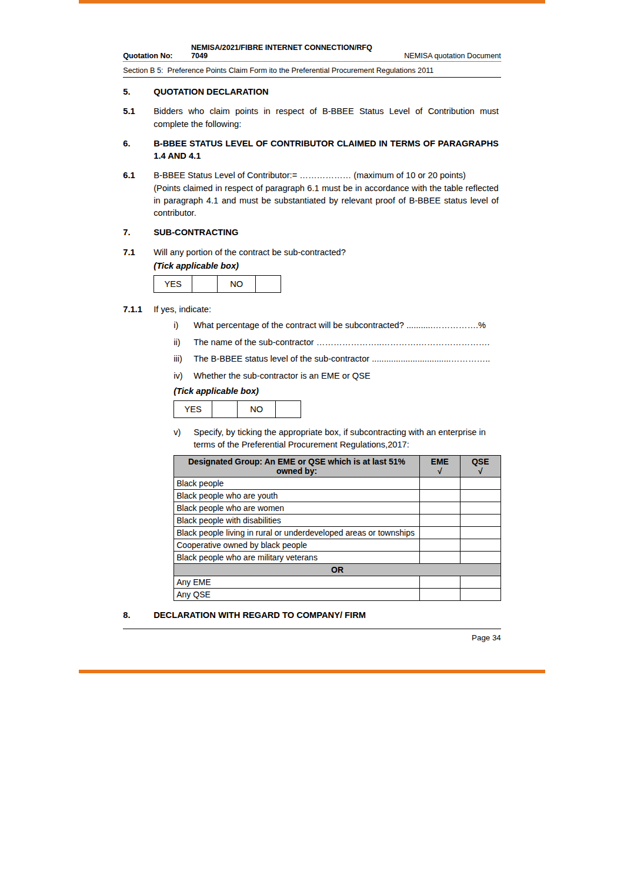| | NEMISA/2021/FIBRE INTERNET CONNECTION/RFQ | |
| Quotation No: | 7049 | NEMISA quotation Document |
Section B 5: Preference Points Claim Form ito the Preferential Procurement Regulations 2011
5. QUOTATION DECLARATION
5.1 Bidders who claim points in respect of B-BBEE Status Level of Contribution must complete the following:
6. B-BBEE STATUS LEVEL OF CONTRIBUTOR CLAIMED IN TERMS OF PARAGRAPHS 1.4 AND 4.1
6.1 B-BBEE Status Level of Contributor:= ……………… (maximum of 10 or 20 points)
(Points claimed in respect of paragraph 6.1 must be in accordance with the table reflected in paragraph 4.1 and must be substantiated by relevant proof of B-BBEE status level of contributor.
7. SUB-CONTRACTING
7.1 Will any portion of the contract be sub-contracted?
(Tick applicable box)
| YES | | NO | |
7.1.1 If yes, indicate:
i) What percentage of the contract will be subcontracted? ...........…………….%
ii) The name of the sub-contractor …………………..………….…………………….
iii) The B-BBEE status level of the sub-contractor .................................…………..
iv) Whether the sub-contractor is an EME or QSE
(Tick applicable box)
| YES | | NO | |
v) Specify, by ticking the appropriate box, if subcontracting with an enterprise in terms of the Preferential Procurement Regulations,2017:
| Designated Group: An EME or QSE which is at last 51% owned by: | EME √ | QSE √ |
| --- | --- | --- |
| Black people | | |
| Black people who are youth | | |
| Black people who are women | | |
| Black people with disabilities | | |
| Black people living in rural or underdeveloped areas or townships | | |
| Cooperative owned by black people | | |
| Black people who are military veterans | | |
| OR |
| Any EME | | |
| Any QSE | | |
8. DECLARATION WITH REGARD TO COMPANY/ FIRM
Page 34